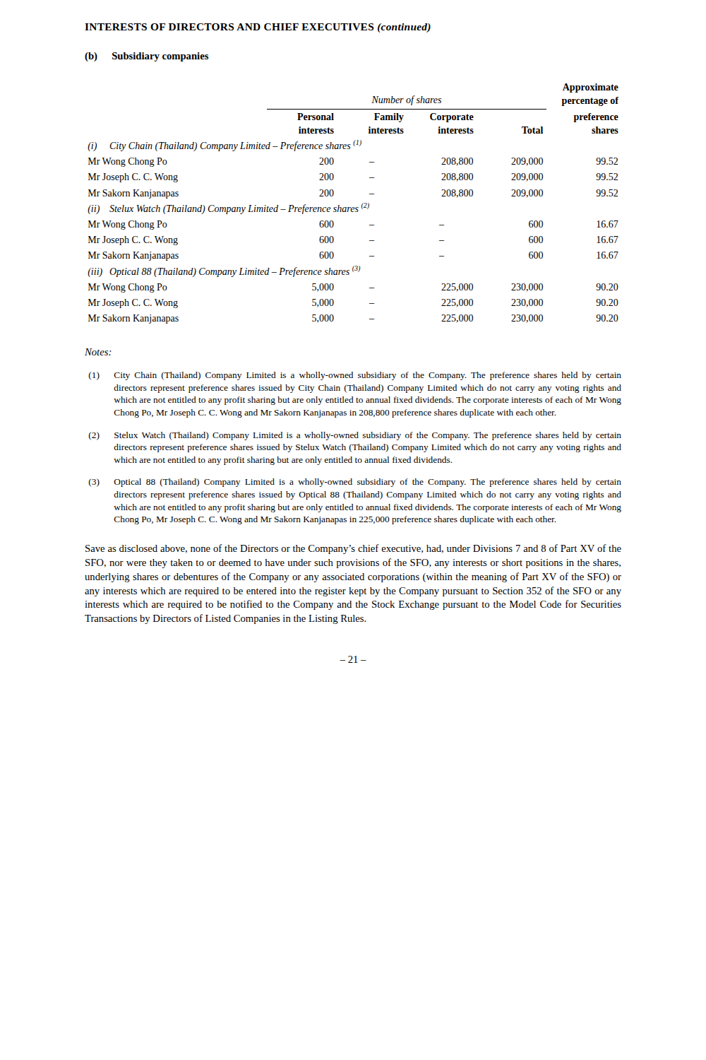INTERESTS OF DIRECTORS AND CHIEF EXECUTIVES (continued)
(b) Subsidiary companies
| | Number of shares | Approximate percentage of |
| --- | --- | --- |
| | Personal interests | Family interests | Corporate interests | Total | preference shares |
| (i) City Chain (Thailand) Company Limited – Preference shares (1) |
| Mr Wong Chong Po | 200 | – | 208,800 | 209,000 | 99.52 |
| Mr Joseph C. C. Wong | 200 | – | 208,800 | 209,000 | 99.52 |
| Mr Sakorn Kanjanapas | 200 | – | 208,800 | 209,000 | 99.52 |
| (ii) Stelux Watch (Thailand) Company Limited – Preference shares (2) |
| Mr Wong Chong Po | 600 | – | – | 600 | 16.67 |
| Mr Joseph C. C. Wong | 600 | – | – | 600 | 16.67 |
| Mr Sakorn Kanjanapas | 600 | – | – | 600 | 16.67 |
| (iii) Optical 88 (Thailand) Company Limited – Preference shares (3) |
| Mr Wong Chong Po | 5,000 | – | 225,000 | 230,000 | 90.20 |
| Mr Joseph C. C. Wong | 5,000 | – | 225,000 | 230,000 | 90.20 |
| Mr Sakorn Kanjanapas | 5,000 | – | 225,000 | 230,000 | 90.20 |
Notes:
City Chain (Thailand) Company Limited is a wholly-owned subsidiary of the Company. The preference shares held by certain directors represent preference shares issued by City Chain (Thailand) Company Limited which do not carry any voting rights and which are not entitled to any profit sharing but are only entitled to annual fixed dividends. The corporate interests of each of Mr Wong Chong Po, Mr Joseph C. C. Wong and Mr Sakorn Kanjanapas in 208,800 preference shares duplicate with each other.
Stelux Watch (Thailand) Company Limited is a wholly-owned subsidiary of the Company. The preference shares held by certain directors represent preference shares issued by Stelux Watch (Thailand) Company Limited which do not carry any voting rights and which are not entitled to any profit sharing but are only entitled to annual fixed dividends.
Optical 88 (Thailand) Company Limited is a wholly-owned subsidiary of the Company. The preference shares held by certain directors represent preference shares issued by Optical 88 (Thailand) Company Limited which do not carry any voting rights and which are not entitled to any profit sharing but are only entitled to annual fixed dividends. The corporate interests of each of Mr Wong Chong Po, Mr Joseph C. C. Wong and Mr Sakorn Kanjanapas in 225,000 preference shares duplicate with each other.
Save as disclosed above, none of the Directors or the Company’s chief executive, had, under Divisions 7 and 8 of Part XV of the SFO, nor were they taken to or deemed to have under such provisions of the SFO, any interests or short positions in the shares, underlying shares or debentures of the Company or any associated corporations (within the meaning of Part XV of the SFO) or any interests which are required to be entered into the register kept by the Company pursuant to Section 352 of the SFO or any interests which are required to be notified to the Company and the Stock Exchange pursuant to the Model Code for Securities Transactions by Directors of Listed Companies in the Listing Rules.
– 21 –